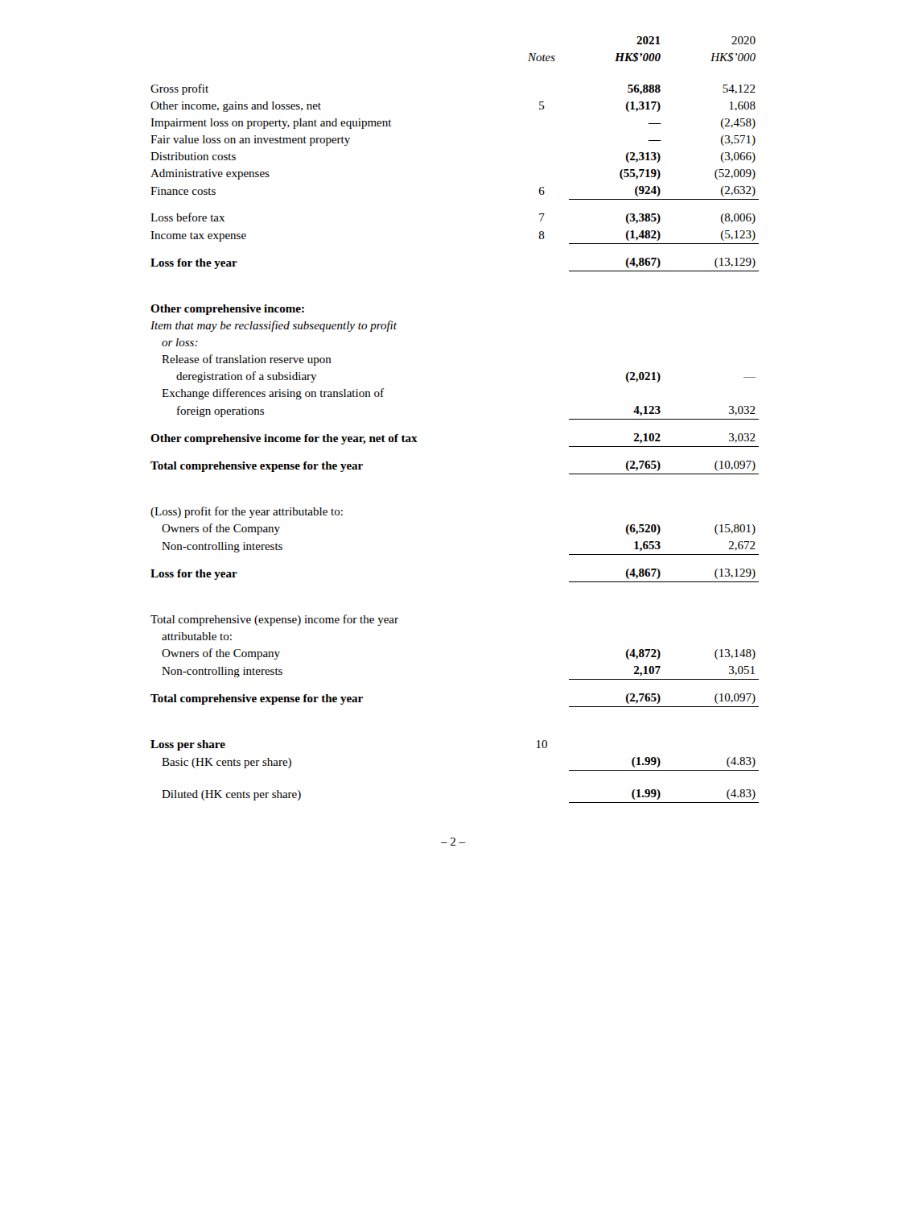| | | 2021 | 2020 |
| | Notes | HK$’000 | HK$’000 |
| Gross profit | | 56,888 | 54,122 |
| Other income, gains and losses, net | 5 | (1,317) | 1,608 |
| Impairment loss on property, plant and equipment | | — | (2,458) |
| Fair value loss on an investment property | | — | (3,571) |
| Distribution costs | | (2,313) | (3,066) |
| Administrative expenses | | (55,719) | (52,009) |
| Finance costs | 6 | (924) | (2,632) |
| Loss before tax | 7 | (3,385) | (8,006) |
| Income tax expense | 8 | (1,482) | (5,123) |
| Loss for the year | | (4,867) | (13,129) |
| Other comprehensive income: | | | |
| Item that may be reclassified subsequently to profit | | | |
| or loss: | | | |
| Release of translation reserve upon | | | |
| deregistration of a subsidiary | | (2,021) | — |
| Exchange differences arising on translation of | | | |
| foreign operations | | 4,123 | 3,032 |
| Other comprehensive income for the year, net of tax | | 2,102 | 3,032 |
| Total comprehensive expense for the year | | (2,765) | (10,097) |
| (Loss) profit for the year attributable to: | | | |
| Owners of the Company | | (6,520) | (15,801) |
| Non-controlling interests | | 1,653 | 2,672 |
| Loss for the year | | (4,867) | (13,129) |
| Total comprehensive (expense) income for the year | | | |
| attributable to: | | | |
| Owners of the Company | | (4,872) | (13,148) |
| Non-controlling interests | | 2,107 | 3,051 |
| Total comprehensive expense for the year | | (2,765) | (10,097) |
| Loss per share | 10 | | |
| Basic (HK cents per share) | | (1.99) | (4.83) |
| Diluted (HK cents per share) | | (1.99) | (4.83) |
– 2 –